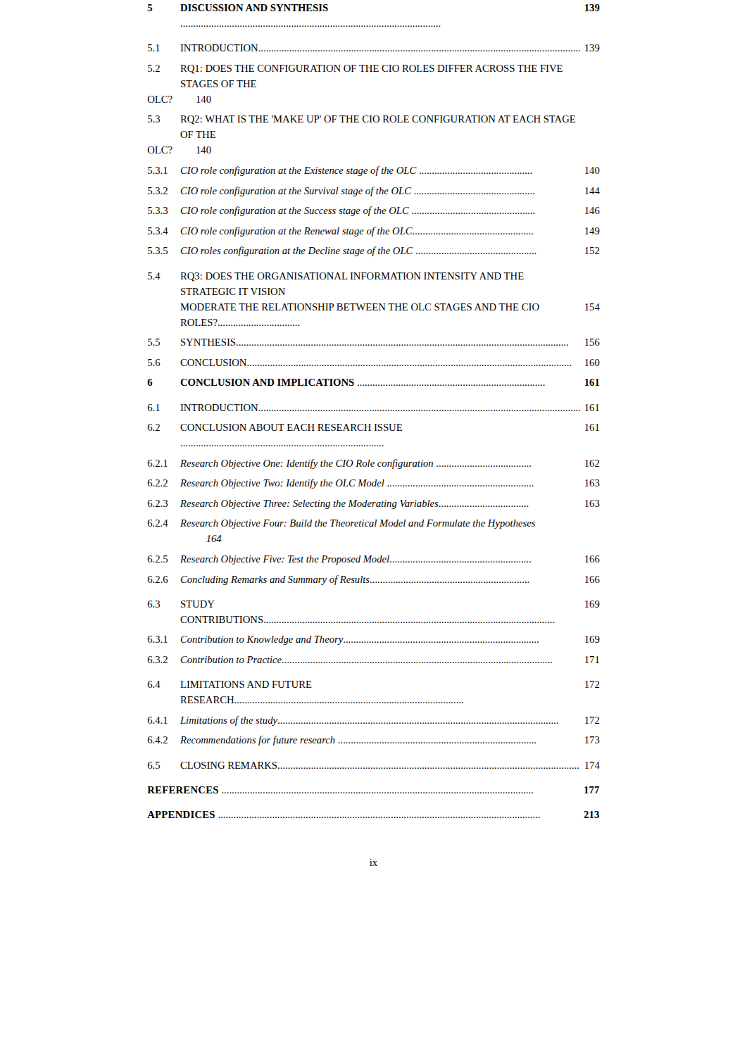| 5 | DISCUSSION AND SYNTHESIS ..................................................................................................... | 139 |
| 5.1 | Introduction ............................................................................................................................. | 139 |
| 5.2 | RQ1: Does the configuration of the CIO roles differ across the five stages of the | |
| OLC? | 140 | |
| 5.3 | RQ2: What is the 'make up' of the CIO role configuration at each stage of the | |
| OLC? | 140 | |
| 5.3.1 | CIO role configuration at the Existence stage of the OLC ............................................ | 140 |
| 5.3.2 | CIO role configuration at the Survival stage of the OLC ............................................... | 144 |
| 5.3.3 | CIO role configuration at the Success stage of the OLC ................................................ | 146 |
| 5.3.4 | CIO role configuration at the Renewal stage of the OLC ............................................... | 149 |
| 5.3.5 | CIO roles configuration at the Decline stage of the OLC ............................................... | 152 |
| 5.4 | RQ3: Does the organisational information intensity and the strategic IT vision | |
| | moderate the relationship between the OLC stages and the CIO roles? ................................ | 154 |
| 5.5 | Synthesis ................................................................................................................................. | 156 |
| 5.6 | Conclusion .............................................................................................................................. | 160 |
| 6 | CONCLUSION AND IMPLICATIONS ......................................................................... | 161 |
| 6.1 | Introduction ............................................................................................................................. | 161 |
| 6.2 | Conclusion about each research issue ............................................................................... | 161 |
| 6.2.1 | Research Objective One: Identify the CIO Role configuration ..................................... | 162 |
| 6.2.2 | Research Objective Two: Identify the OLC Model ......................................................... | 163 |
| 6.2.3 | Research Objective Three: Selecting the Moderating Variables ................................... | 163 |
| 6.2.4 | Research Objective Four: Build the Theoretical Model and Formulate the Hypotheses | |
| | 164 | |
| 6.2.5 | Research Objective Five: Test the Proposed Model ....................................................... | 166 |
| 6.2.6 | Concluding Remarks and Summary of Results .............................................................. | 166 |
| 6.3 | Study Contributions ................................................................................................................. | 169 |
| 6.3.1 | Contribution to Knowledge and Theory ............................................................................ | 169 |
| 6.3.2 | Contribution to Practice ......................................................................................................... | 171 |
| 6.4 | Limitations and Future Research ......................................................................................... | 172 |
| 6.4.1 | Limitations of the study ............................................................................................................. | 172 |
| 6.4.2 | Recommendations for future research ............................................................................. | 173 |
| 6.5 | Closing Remarks ..................................................................................................................... | 174 |
| REFERENCES ......................................................................................................................... | 177 |
| APPENDICES ............................................................................................................................. | 213 |
ix